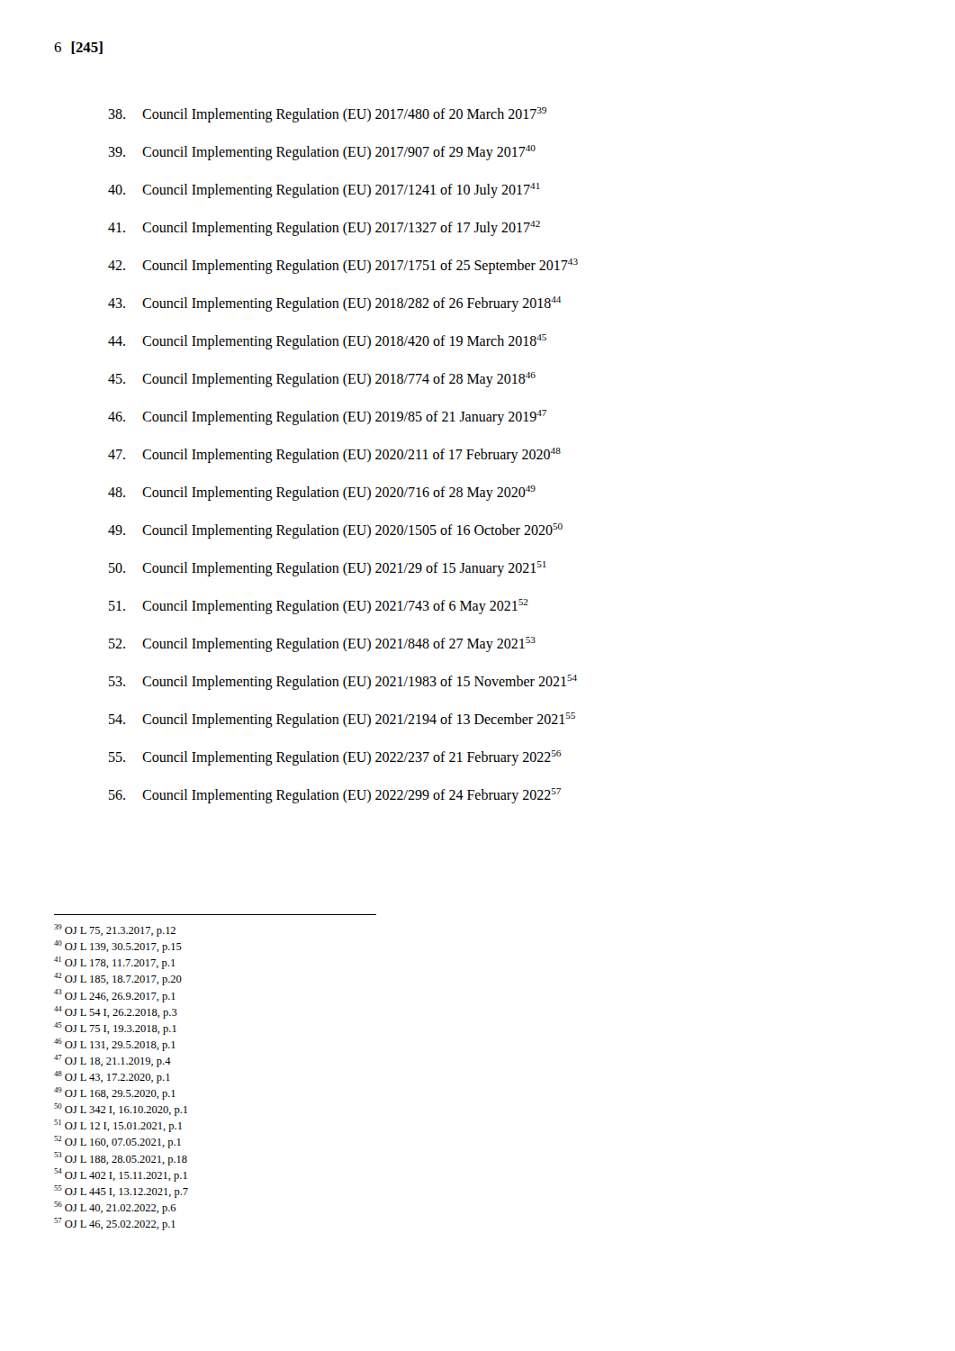6[245]
Council Implementing Regulation (EU) 2017/480 of 20 March 201739
Council Implementing Regulation (EU) 2017/907 of 29 May 201740
Council Implementing Regulation (EU) 2017/1241 of 10 July 201741
Council Implementing Regulation (EU) 2017/1327 of 17 July 201742
Council Implementing Regulation (EU) 2017/1751 of 25 September 201743
Council Implementing Regulation (EU) 2018/282 of 26 February 201844
Council Implementing Regulation (EU) 2018/420 of 19 March 201845
Council Implementing Regulation (EU) 2018/774 of 28 May 201846
Council Implementing Regulation (EU) 2019/85 of 21 January 201947
Council Implementing Regulation (EU) 2020/211 of 17 February 202048
Council Implementing Regulation (EU) 2020/716 of 28 May 202049
Council Implementing Regulation (EU) 2020/1505 of 16 October 202050
Council Implementing Regulation (EU) 2021/29 of 15 January 202151
Council Implementing Regulation (EU) 2021/743 of 6 May 202152
Council Implementing Regulation (EU) 2021/848 of 27 May 202153
Council Implementing Regulation (EU) 2021/1983 of 15 November 202154
Council Implementing Regulation (EU) 2021/2194 of 13 December 202155
Council Implementing Regulation (EU) 2022/237 of 21 February 202256
Council Implementing Regulation (EU) 2022/299 of 24 February 202257
39OJ L 75, 21.3.2017, p.12
40OJ L 139, 30.5.2017, p.15
41OJ L 178, 11.7.2017, p.1
42OJ L 185, 18.7.2017, p.20
43OJ L 246, 26.9.2017, p.1
44OJ L 54 I, 26.2.2018, p.3
45OJ L 75 I, 19.3.2018, p.1
46OJ L 131, 29.5.2018, p.1
47OJ L 18, 21.1.2019, p.4
48OJ L 43, 17.2.2020, p.1
49OJ L 168, 29.5.2020, p.1
50OJ L 342 I, 16.10.2020, p.1
51OJ L 12 I, 15.01.2021, p.1
52OJ L 160, 07.05.2021, p.1
53OJ L 188, 28.05.2021, p.18
54OJ L 402 I, 15.11.2021, p.1
55OJ L 445 I, 13.12.2021, p.7
56OJ L 40, 21.02.2022, p.6
57OJ L 46, 25.02.2022, p.1